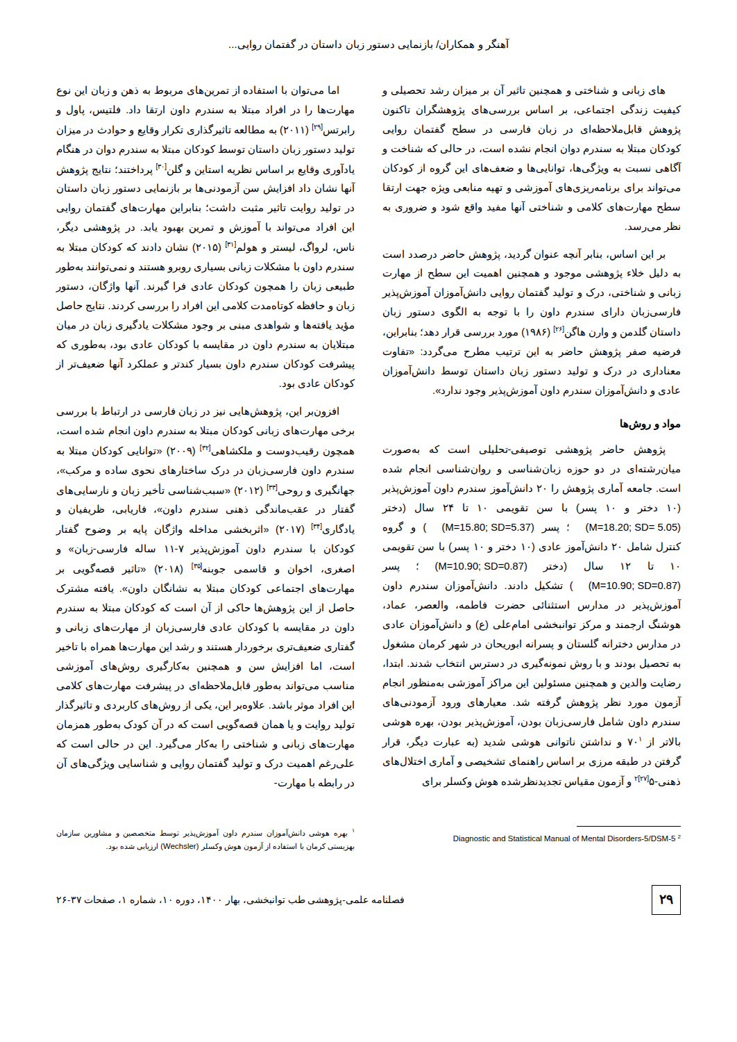آهنگر و همکاران/ بازنمایی دستور زبان داستان در گفتمان روایی...
های زبانی و شناختی و همچنین تاثیر آن بر میزان رشد تحصیلی و کیفیت زندگی اجتماعی، بر اساس بررسی‌های پژوهشگران تاکنون پژوهش قابل‌ملاحظه‌ای در زبان فارسی در سطح گفتمان روایی کودکان مبتلا به سندرم دوان انجام نشده است، در حالی که شناخت و آگاهی نسبت به ویژگی‌ها، توانایی‌ها و ضعف‌های این گروه از کودکان می‌تواند برای برنامه‌ریزی‌های آموزشی و تهیه منابعی ویژه جهت ارتقا سطح مهارت‌های کلامی و شناختی آنها مفید واقع شود و ضروری به نظر می‌رسد.
بر این اساس، بنابر آنچه عنوان گردید، پژوهش حاضر درصدد است به دلیل خلاء پژوهشی موجود و همچنین اهمیت این سطح از مهارت زبانی و شناختی، درک و تولید گفتمان روایی دانش‌آموزان آموزش‌پذیر فارسی‌زبان دارای سندرم داون را با توجه به الگوی دستور زبان داستان گلدمن و وارن هاگن[۲۶] (۱۹۸۶) مورد بررسی قرار دهد؛ بنابراین، فرضیه صفر پژوهش حاضر به این ترتیب مطرح می‌گردد: «تفاوت معناداری در درک و تولید دستور زبان داستان توسط دانش‌آموزان عادی و دانش‌آموزان سندرم داون آموزش‌پذیر وجود ندارد».
مواد و روش‌ها
پژوهش حاضر پژوهشی توصیفی-تحلیلی است که به‌صورت میان‌رشته‌ای در دو حوزه زبان‌شناسی و روان‌شناسی انجام شده است. جامعه آماری پژوهش را ۲۰ دانش‌آموز سندرم داون آموزش‌پذیر (۱۰ دختر و ۱۰ پسر) با سن تقویمی ۱۰ تا ۲۴ سال (دختر (M=18.20; SD= 5.05)؛ پسر (M=15.80; SD=5.37)) و گروه کنترل شامل ۲۰ دانش‌آموز عادی (۱۰ دختر و ۱۰ پسر) با سن تقویمی ۱۰ تا ۱۲ سال (دختر (M=10.90; SD=0.87)؛ پسر (M=10.90; SD=0.87)) تشکیل دادند. دانش‌آموزان سندرم داون آموزش‌پذیر در مدارس استثنائی حضرت فاطمه، والعصر، عماد، هوشنگ ارجمند و مرکز توانبخشی امام‌علی (ع) و دانش‌آموزان عادی در مدارس دخترانه گلستان و پسرانه ابوریحان در شهر کرمان مشغول به تحصیل بودند و با روش نمونه‌گیری در دسترس انتخاب شدند. ابتدا، رضایت والدین و همچنین مسئولین این مراکز آموزشی به‌منظور انجام آزمون مورد نظر پژوهش گرفته شد. معیارهای ورود آزمودنی‌های سندرم داون شامل فارسی‌زبان بودن، آموزش‌پذیر بودن، بهره هوشی بالاتر از ۷۰۱ و نداشتن ناتوانی هوشی شدید (به عبارت دیگر، قرار گرفتن در طبقه مرزی بر اساس راهنمای تشخیصی و آماری اختلال‌های ذهنی-۵[۲۷]۲ و آزمون مقیاس تجدیدنظرشده هوش وکسلر برای
اما می‌توان با استفاده از تمرین‌های مربوط به ذهن و زبان این نوع مهارت‌ها را در افراد مبتلا به سندرم داون ارتقا داد. فلتیس، پاول و رابرتس[۲۹] (۲۰۱۱) به مطالعه تاثیرگذاری تکرار وقایع و حوادث در میزان تولید دستور زبان داستان توسط کودکان مبتلا به سندرم دوان در هنگام یادآوری وقایع بر اساس نظریه استاین و گلن[۳۰] پرداختند؛ نتایج پژوهش آنها نشان داد افزایش سن آزمودنی‌ها بر بازنمایی دستور زبان داستان در تولید روایت تاثیر مثبت داشت؛ بنابراین مهارت‌های گفتمان روایی این افراد می‌تواند با آموزش و تمرین بهبود یابد. در پژوهشی دیگر، ناس، لرواگ، لیستر و هولم[۳۱] (۲۰۱۵) نشان دادند که کودکان مبتلا به سندرم داون با مشکلات زبانی بسیاری روبرو هستند و نمی‌توانند به‌طور طبیعی زبان را همچون کودکان عادی فرا گیرند. آنها واژگان، دستور زبان و حافظه کوتاه‌مدت کلامی این افراد را بررسی کردند. نتایج حاصل مؤید یافته‌ها و شواهدی مبنی بر وجود مشکلات یادگیری زبان در میان مبتلایان به سندرم داون در مقایسه با کودکان عادی بود، به‌طوری که پیشرفت کودکان سندرم داون بسیار کندتر و عملکرد آنها ضعیف‌تر از کودکان عادی بود.
افزون‌بر این، پژوهش‌هایی نیز در زبان فارسی در ارتباط با بررسی برخی مهارت‌های زبانی کودکان مبتلا به سندرم داون انجام شده است، همچون رقیب‌دوست و ملکشاهی[۳۲] (۲۰۰۹) «توانایی کودکان مبتلا به سندرم داون فارسی‌زبان در درک ساختارهای نحوی ساده و مرکب»، جهانگیری و روحی[۳۳] (۲۰۱۲) «سبب‌شناسی تأخیر زبان و نارسایی‌های گفتار در عقب‌ماندگی ذهنی سندرم داون»، فاریابی، ظریفیان و یادگاری[۳۴] (۲۰۱۷) «اثربخشی مداخله واژگان پایه بر وضوح گفتار کودکان با سندرم داون آموزش‌پذیر ۷-۱۱ ساله فارسی-زبان» و اصغری، اخوان و قاسمی جوبنه[۳۵] (۲۰۱۸) «تاثیر قصه‌گویی بر مهارت‌های اجتماعی کودکان مبتلا به نشانگان داون». یافته مشترک حاصل از این پژوهش‌ها حاکی از آن است که کودکان مبتلا به سندرم داون در مقایسه با کودکان عادی فارسی‌زبان از مهارت‌های زبانی و گفتاری ضعیف‌تری برخوردار هستند و رشد این مهارت‌ها همراه با تاخیر است، اما افزایش سن و همچنین به‌کارگیری روش‌های آموزشی مناسب می‌تواند به‌طور قابل‌ملاحظه‌ای در پیشرفت مهارت‌های کلامی این افراد موثر باشد. علاوه‌بر این، یکی از روش‌های کاربردی و تاثیرگذار تولید روایت و یا همان قصه‌گویی است که در آن کودک به‌طور همزمان مهارت‌های زبانی و شناختی را به‌کار می‌گیرد. این در حالی است که علی‌رغم اهمیت درک و تولید گفتمان روایی و شناسایی ویژگی‌های آن در رابطه با مهارت-
2 Diagnostic and Statistical Manual of Mental Disorders-5/DSM-5
۱ بهره هوشی دانش‌آموزان سندرم داون آموزش‌پذیر توسط متخصصین و مشاورین سازمان بهزیستی کرمان با استفاده از آزمون هوش وکسلر (Wechsler) ارزیابی شده بود.
۲۹ فصلنامه علمی-پژوهشی طب توانبخشی، بهار ۱۴۰۰، دوره ۱۰، شماره ۱، صفحات ۳۷-۲۶